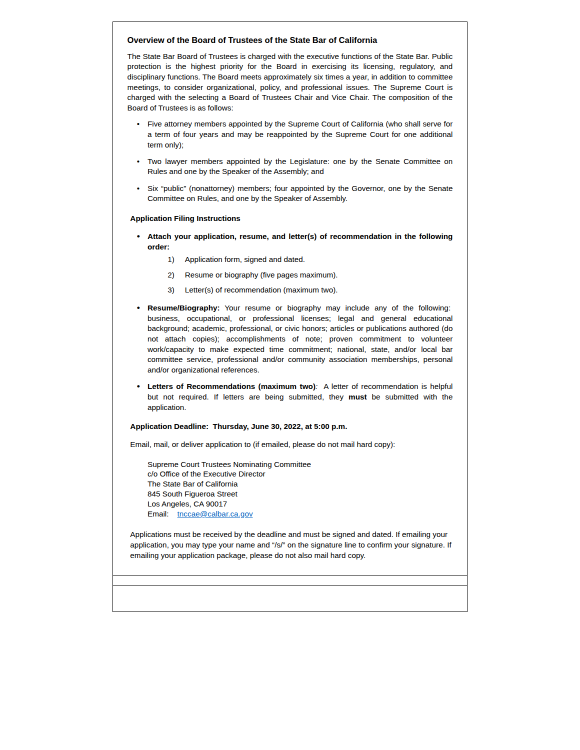Overview of the Board of Trustees of the State Bar of California
The State Bar Board of Trustees is charged with the executive functions of the State Bar. Public protection is the highest priority for the Board in exercising its licensing, regulatory, and disciplinary functions. The Board meets approximately six times a year, in addition to committee meetings, to consider organizational, policy, and professional issues. The Supreme Court is charged with the selecting a Board of Trustees Chair and Vice Chair. The composition of the Board of Trustees is as follows:
Five attorney members appointed by the Supreme Court of California (who shall serve for a term of four years and may be reappointed by the Supreme Court for one additional term only);
Two lawyer members appointed by the Legislature: one by the Senate Committee on Rules and one by the Speaker of the Assembly; and
Six “public” (nonattorney) members; four appointed by the Governor, one by the Senate Committee on Rules, and one by the Speaker of Assembly.
Application Filing Instructions
Attach your application, resume, and letter(s) of recommendation in the following order:
Application form, signed and dated.
Resume or biography (five pages maximum).
Letter(s) of recommendation (maximum two).
Resume/Biography: Your resume or biography may include any of the following: business, occupational, or professional licenses; legal and general educational background; academic, professional, or civic honors; articles or publications authored (do not attach copies); accomplishments of note; proven commitment to volunteer work/capacity to make expected time commitment; national, state, and/or local bar committee service, professional and/or community association memberships, personal and/or organizational references.
Letters of Recommendations (maximum two): A letter of recommendation is helpful but not required. If letters are being submitted, they must be submitted with the application.
Application Deadline: Thursday, June 30, 2022, at 5:00 p.m.
Email, mail, or deliver application to (if emailed, please do not mail hard copy):
Supreme Court Trustees Nominating Committee
c/o Office of the Executive Director
The State Bar of California
845 South Figueroa Street
Los Angeles, CA 90017
Email: tnccae@calbar.ca.gov
Applications must be received by the deadline and must be signed and dated. If emailing your application, you may type your name and “/s/” on the signature line to confirm your signature. If emailing your application package, please do not also mail hard copy.